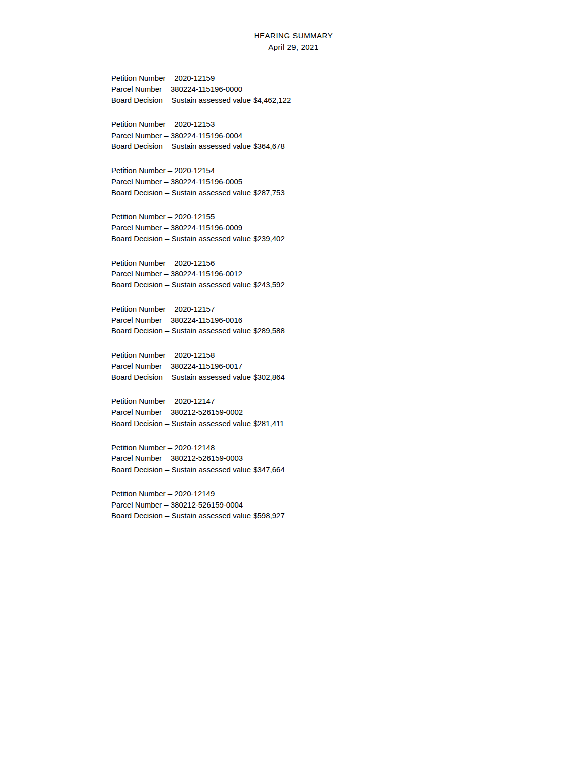HEARING SUMMARY April 29, 2021
Petition Number – 2020-12159
Parcel Number – 380224-115196-0000
Board Decision – Sustain assessed value $4,462,122
Petition Number – 2020-12153
Parcel Number – 380224-115196-0004
Board Decision – Sustain assessed value $364,678
Petition Number – 2020-12154
Parcel Number – 380224-115196-0005
Board Decision – Sustain assessed value $287,753
Petition Number – 2020-12155
Parcel Number – 380224-115196-0009
Board Decision – Sustain assessed value $239,402
Petition Number – 2020-12156
Parcel Number – 380224-115196-0012
Board Decision – Sustain assessed value $243,592
Petition Number – 2020-12157
Parcel Number – 380224-115196-0016
Board Decision – Sustain assessed value $289,588
Petition Number – 2020-12158
Parcel Number – 380224-115196-0017
Board Decision – Sustain assessed value $302,864
Petition Number – 2020-12147
Parcel Number – 380212-526159-0002
Board Decision – Sustain assessed value $281,411
Petition Number – 2020-12148
Parcel Number – 380212-526159-0003
Board Decision – Sustain assessed value $347,664
Petition Number – 2020-12149
Parcel Number – 380212-526159-0004
Board Decision – Sustain assessed value $598,927